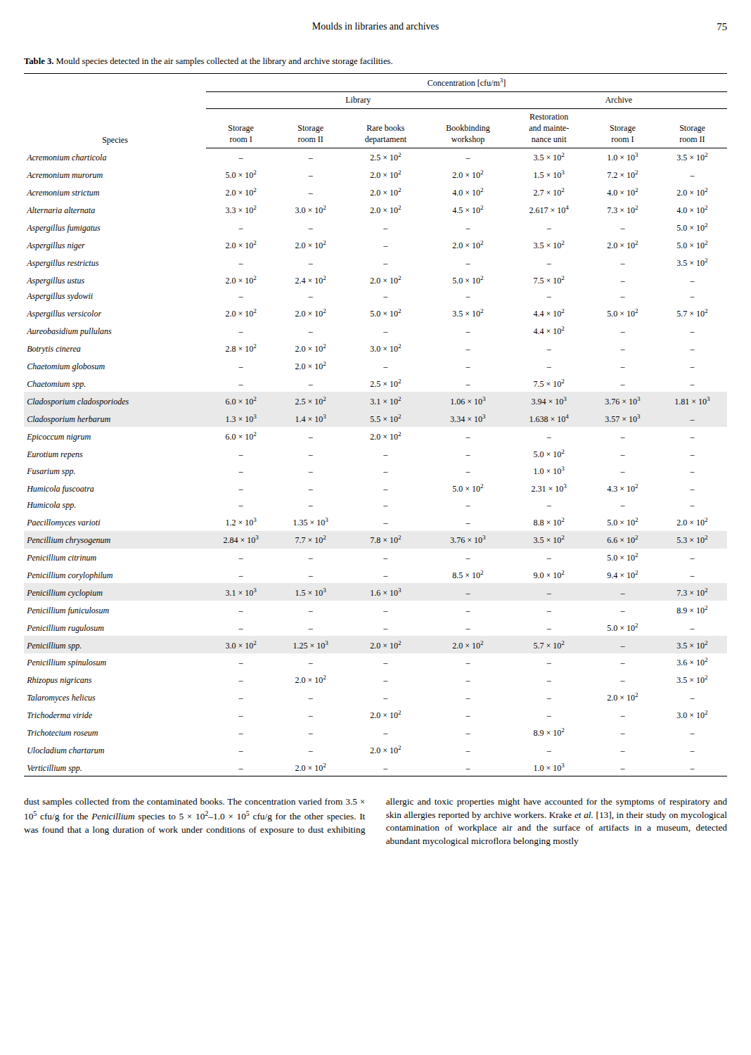Moulds in libraries and archives 75
Table 3. Mould species detected in the air samples collected at the library and archive storage facilities.
| Species | Concentration [cfu/m 3 ] |
| --- | --- |
| Library | Archive |
| Storage room I | Storage room II | Rare books departament | Bookbinding workshop | Restoration and mainte- nance unit | Storage room I | Storage room II |
| Acremonium charticola | – | – | 2.5 × 10 2 | – | 3.5 × 10 2 | 1.0 × 10 3 | 3.5 × 10 2 |
| Acremonium murorum | 5.0 × 10 2 | – | 2.0 × 10 2 | 2.0 × 10 2 | 1.5 × 10 3 | 7.2 × 10 2 | – |
| Acremonium strictum | 2.0 × 10 2 | – | 2.0 × 10 2 | 4.0 × 10 2 | 2.7 × 10 2 | 4.0 × 10 2 | 2.0 × 10 2 |
| Alternaria alternata | 3.3 × 10 2 | 3.0 × 10 2 | 2.0 × 10 2 | 4.5 × 10 2 | 2.617 × 10 4 | 7.3 × 10 2 | 4.0 × 10 2 |
| Aspergillus fumigatus | – | – | – | – | – | – | 5.0 × 10 2 |
| Aspergillus niger | 2.0 × 10 2 | 2.0 × 10 2 | – | 2.0 × 10 2 | 3.5 × 10 2 | 2.0 × 10 2 | 5.0 × 10 2 |
| Aspergillus restrictus | – | – | – | – | – | – | 3.5 × 10 2 |
| Aspergillus ustus | 2.0 × 10 2 | 2.4 × 10 2 | 2.0 × 10 2 | 5.0 × 10 2 | 7.5 × 10 2 | – | – |
| Aspergillus sydowii | – | – | – | – | – | – | – |
| Aspergillus versicolor | 2.0 × 10 2 | 2.0 × 10 2 | 5.0 × 10 2 | 3.5 × 10 2 | 4.4 × 10 2 | 5.0 × 10 2 | 5.7 × 10 2 |
| Aureobasidium pullulans | – | – | – | – | 4.4 × 10 2 | – | – |
| Botrytis cinerea | 2.8 × 10 2 | 2.0 × 10 2 | 3.0 × 10 2 | – | – | – | – |
| Chaetomium globosum | – | 2.0 × 10 2 | – | – | – | – | – |
| Chaetomium spp. | – | – | 2.5 × 10 2 | – | 7.5 × 10 2 | – | – |
| Cladosporium cladosporiodes | 6.0 × 10 2 | 2.5 × 10 2 | 3.1 × 10 2 | 1.06 × 10 3 | 3.94 × 10 3 | 3.76 × 10 3 | 1.81 × 10 3 |
| Cladosporium herbarum | 1.3 × 10 3 | 1.4 × 10 3 | 5.5 × 10 2 | 3.34 × 10 3 | 1.638 × 10 4 | 3.57 × 10 3 | – |
| Epicoccum nigrum | 6.0 × 10 2 | – | 2.0 × 10 2 | – | – | – | – |
| Eurotium repens | – | – | – | – | 5.0 × 10 2 | – | – |
| Fusarium spp. | – | – | – | – | 1.0 × 10 3 | – | – |
| Humicola fuscoatra | – | – | – | 5.0 × 10 2 | 2.31 × 10 3 | 4.3 × 10 2 | – |
| Humicola spp. | – | – | – | – | – | – | – |
| Paecillomyces varioti | 1.2 × 10 3 | 1.35 × 10 3 | – | – | 8.8 × 10 2 | 5.0 × 10 2 | 2.0 × 10 2 |
| Pencillium chrysogenum | 2.84 × 10 3 | 7.7 × 10 2 | 7.8 × 10 2 | 3.76 × 10 3 | 3.5 × 10 2 | 6.6 × 10 2 | 5.3 × 10 2 |
| Penicillium citrinum | – | – | – | – | – | 5.0 × 10 2 | – |
| Penicillium corylophilum | – | – | – | 8.5 × 10 2 | 9.0 × 10 2 | 9.4 × 10 2 | – |
| Penicillium cyclopium | 3.1 × 10 3 | 1.5 × 10 3 | 1.6 × 10 3 | – | – | – | 7.3 × 10 2 |
| Penicillium funiculosum | – | – | – | – | – | – | 8.9 × 10 2 |
| Penicillium rugulosum | – | – | – | – | – | 5.0 × 10 2 | – |
| Penicillium spp. | 3.0 × 10 2 | 1.25 × 10 3 | 2.0 × 10 2 | 2.0 × 10 2 | 5.7 × 10 2 | – | 3.5 × 10 2 |
| Penicillium spinulosum | – | – | – | – | – | – | 3.6 × 10 2 |
| Rhizopus nigricans | – | 2.0 × 10 2 | – | – | – | – | 3.5 × 10 2 |
| Talaromyces helicus | – | – | – | – | – | 2.0 × 10 2 | – |
| Trichoderma viride | – | – | 2.0 × 10 2 | – | – | – | 3.0 × 10 2 |
| Trichotecium roseum | – | – | – | – | 8.9 × 10 2 | – | – |
| Ulocladium chartarum | – | – | 2.0 × 10 2 | – | – | – | – |
| Verticillium spp. | – | 2.0 × 10 2 | – | – | 1.0 × 10 3 | – | – |
dust samples collected from the contaminated books. The concentration varied from 3.5 × 105 cfu/g for the Penicillium species to 5 × 102–1.0 × 105 cfu/g for the other species. It was found that a long duration of work under conditions of exposure to dust exhibiting allergic and toxic properties might have accounted for the symptoms of respiratory and skin allergies reported by archive workers. Krake et al. [13], in their study on mycological contamination of workplace air and the surface of artifacts in a museum, detected abundant mycological microflora belonging mostly